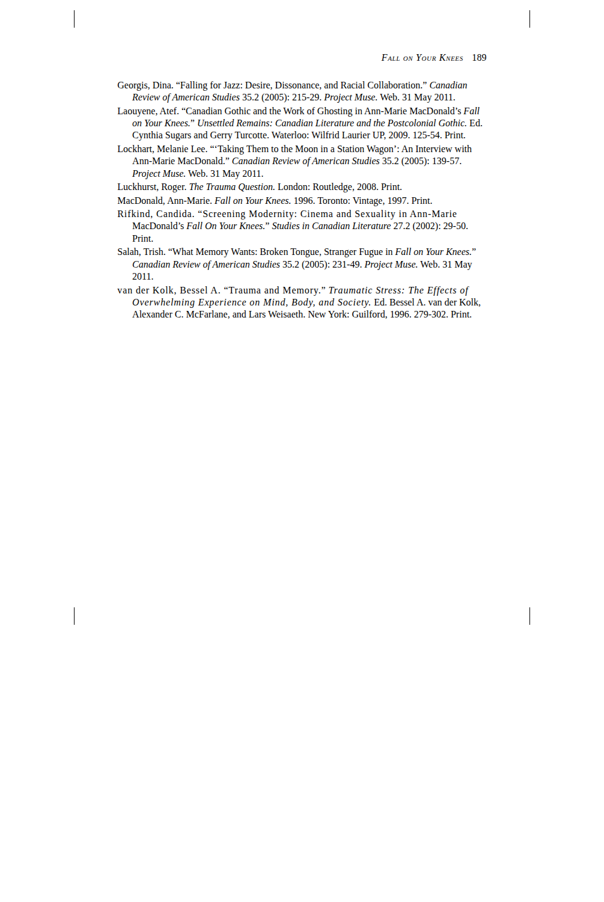Fall on Your Knees 189
Georgis, Dina. “Falling for Jazz: Desire, Dissonance, and Racial Collaboration.” Canadian Review of American Studies 35.2 (2005): 215-29. Project Muse. Web. 31 May 2011.
Laouyene, Atef. “Canadian Gothic and the Work of Ghosting in Ann-Marie MacDonald’s Fall on Your Knees.” Unsettled Remains: Canadian Literature and the Postcolonial Gothic. Ed. Cynthia Sugars and Gerry Turcotte. Waterloo: Wilfrid Laurier UP, 2009. 125-54. Print.
Lockhart, Melanie Lee. “‘Taking Them to the Moon in a Station Wagon’: An Interview with Ann-Marie MacDonald.” Canadian Review of American Studies 35.2 (2005): 139-57. Project Muse. Web. 31 May 2011.
Luckhurst, Roger. The Trauma Question. London: Routledge, 2008. Print.
MacDonald, Ann-Marie. Fall on Your Knees. 1996. Toronto: Vintage, 1997. Print.
Rifkind, Candida. “Screening Modernity: Cinema and Sexuality in Ann-Marie MacDonald’s Fall On Your Knees.” Studies in Canadian Literature 27.2 (2002): 29-50. Print.
Salah, Trish. “What Memory Wants: Broken Tongue, Stranger Fugue in Fall on Your Knees.” Canadian Review of American Studies 35.2 (2005): 231-49. Project Muse. Web. 31 May 2011.
van der Kolk, Bessel A. “Trauma and Memory.” Traumatic Stress: The Effects of Overwhelming Experience on Mind, Body, and Society. Ed. Bessel A. van der Kolk, Alexander C. McFarlane, and Lars Weisaeth. New York: Guilford, 1996. 279-302. Print.